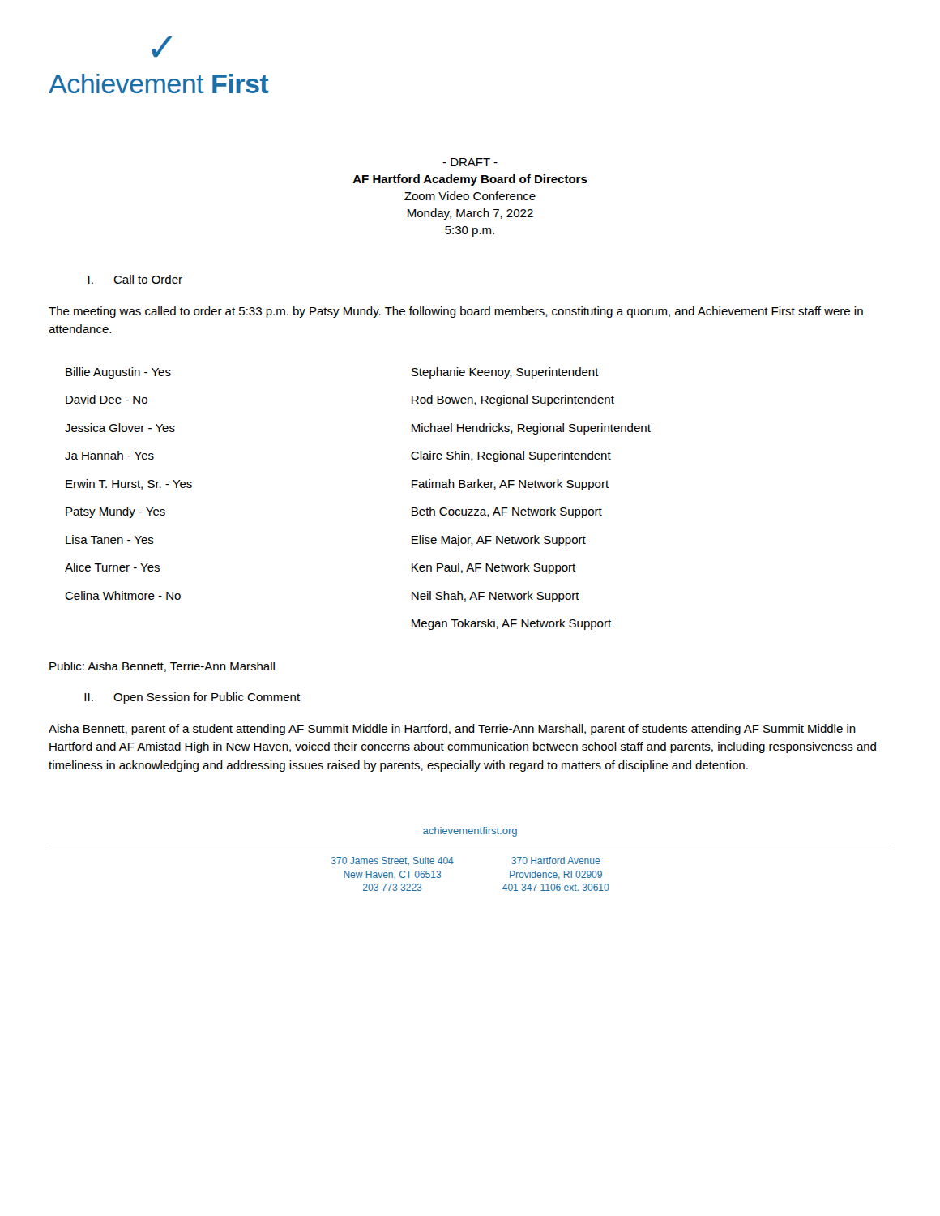✓ Achievement First
- DRAFT -
AF Hartford Academy Board of Directors
Zoom Video Conference
Monday, March 7, 2022
5:30 p.m.
Call to Order
The meeting was called to order at 5:33 p.m. by Patsy Mundy. The following board members, constituting a quorum, and Achievement First staff were in attendance.
| Billie Augustin - Yes | Stephanie Keenoy, Superintendent |
| David Dee - No | Rod Bowen, Regional Superintendent |
| Jessica Glover - Yes | Michael Hendricks, Regional Superintendent |
| Ja Hannah - Yes | Claire Shin, Regional Superintendent |
| Erwin T. Hurst, Sr. - Yes | Fatimah Barker, AF Network Support |
| Patsy Mundy - Yes | Beth Cocuzza, AF Network Support |
| Lisa Tanen - Yes | Elise Major, AF Network Support |
| Alice Turner - Yes | Ken Paul, AF Network Support |
| Celina Whitmore - No | Neil Shah, AF Network Support |
| | Megan Tokarski, AF Network Support |
Public: Aisha Bennett, Terrie-Ann Marshall
Open Session for Public Comment
Aisha Bennett, parent of a student attending AF Summit Middle in Hartford, and Terrie-Ann Marshall, parent of students attending AF Summit Middle in Hartford and AF Amistad High in New Haven, voiced their concerns about communication between school staff and parents, including responsiveness and timeliness in acknowledging and addressing issues raised by parents, especially with regard to matters of discipline and detention.
achievementfirst.org
370 James Street, Suite 404
New Haven, CT 06513
203 773 3223
370 Hartford Avenue
Providence, RI 02909
401 347 1106 ext. 30610